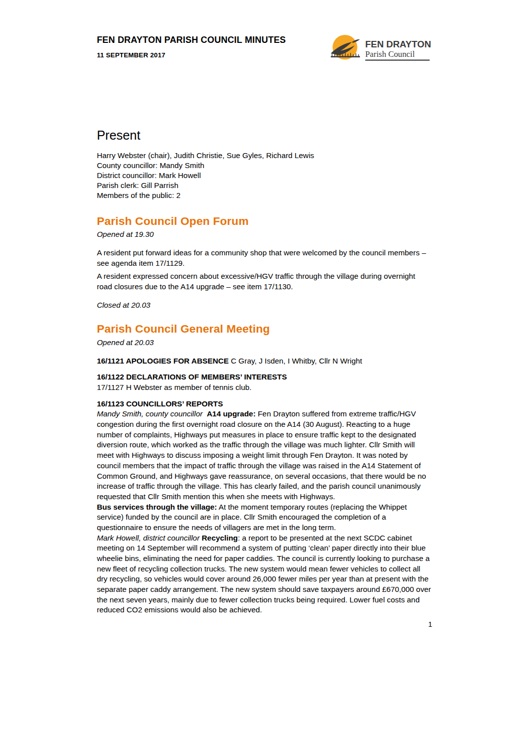Fen Drayton Parish Council Minutes
11 SEPTEMBER 2017
FEN DRAYTON Parish Council
Present
Harry Webster (chair), Judith Christie, Sue Gyles, Richard Lewis
County councillor: Mandy Smith
District councillor: Mark Howell
Parish clerk: Gill Parrish
Members of the public: 2
Parish Council Open Forum
Opened at 19.30
A resident put forward ideas for a community shop that were welcomed by the council members – see agenda item 17/1129.
A resident expressed concern about excessive/HGV traffic through the village during overnight road closures due to the A14 upgrade – see item 17/1130.
Closed at 20.03
Parish Council General Meeting
Opened at 20.03
16/1121 APOLOGIES FOR ABSENCE C Gray, J Isden, I Whitby, Cllr N Wright
16/1122 DECLARATIONS OF MEMBERS’ INTERESTS
17/1127 H Webster as member of tennis club.
16/1123 COUNCILLORS’ REPORTS
Mandy Smith, county councillor A14 upgrade: Fen Drayton suffered from extreme traffic/HGV congestion during the first overnight road closure on the A14 (30 August). Reacting to a huge number of complaints, Highways put measures in place to ensure traffic kept to the designated diversion route, which worked as the traffic through the village was much lighter. Cllr Smith will meet with Highways to discuss imposing a weight limit through Fen Drayton. It was noted by council members that the impact of traffic through the village was raised in the A14 Statement of Common Ground, and Highways gave reassurance, on several occasions, that there would be no increase of traffic through the village. This has clearly failed, and the parish council unanimously requested that Cllr Smith mention this when she meets with Highways.
Bus services through the village: At the moment temporary routes (replacing the Whippet service) funded by the council are in place. Cllr Smith encouraged the completion of a questionnaire to ensure the needs of villagers are met in the long term.
Mark Howell, district councillor Recycling: a report to be presented at the next SCDC cabinet meeting on 14 September will recommend a system of putting ‘clean’ paper directly into their blue wheelie bins, eliminating the need for paper caddies. The council is currently looking to purchase a new fleet of recycling collection trucks. The new system would mean fewer vehicles to collect all dry recycling, so vehicles would cover around 26,000 fewer miles per year than at present with the separate paper caddy arrangement. The new system should save taxpayers around £670,000 over the next seven years, mainly due to fewer collection trucks being required. Lower fuel costs and reduced CO2 emissions would also be achieved.
1